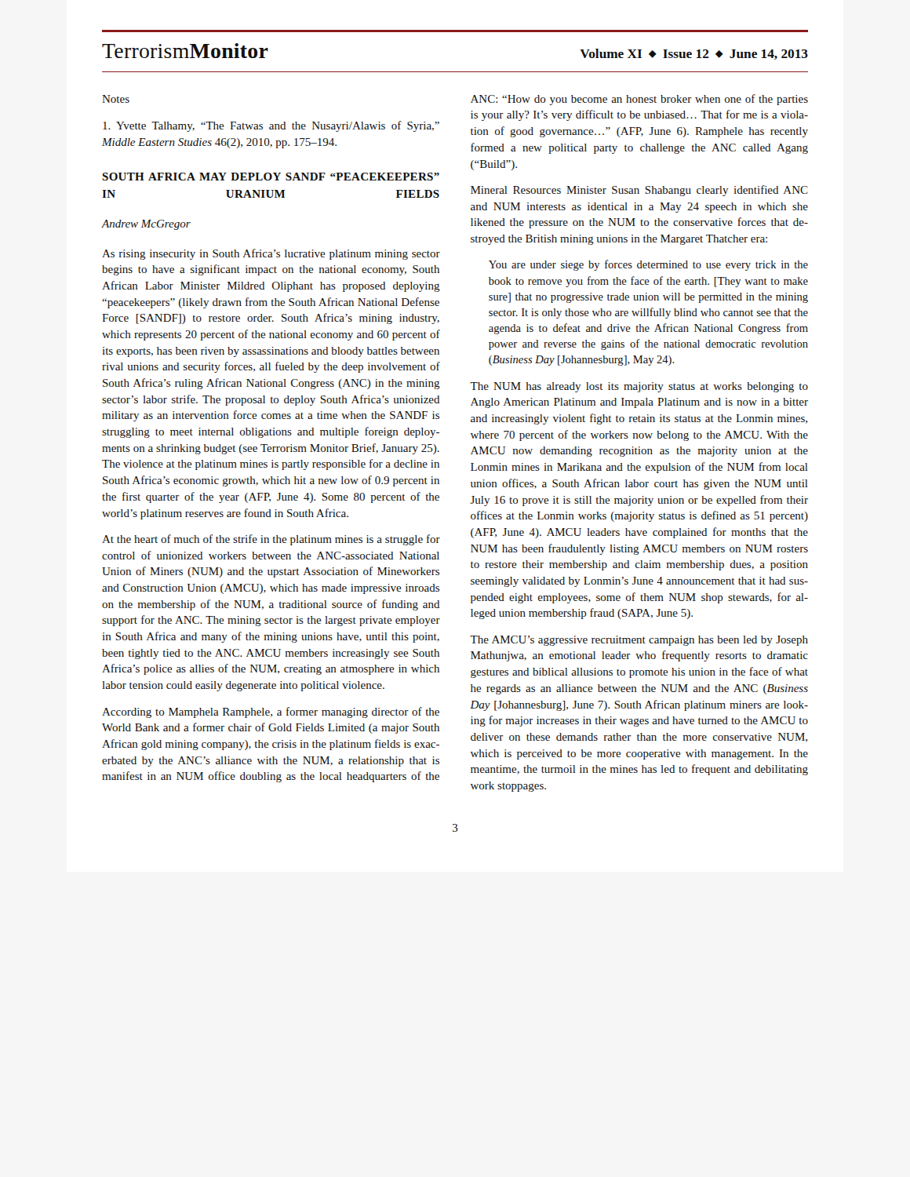Terrorism Monitor
Volume XI ◆ Issue 12 ◆ June 14, 2013
Notes
1. Yvette Talhamy, “The Fatwas and the Nusayri/Alawis of Syria,” Middle Eastern Studies 46(2), 2010, pp. 175–194.
South Africa May Deploy SANDF “Peacekeepers” in Uranium Fields
Andrew McGregor
As rising insecurity in South Africa’s lucrative platinum mining sector begins to have a significant impact on the national economy, South African Labor Minister Mildred Oliphant has proposed deploying “peacekeepers” (likely drawn from the South African National Defense Force [SANDF]) to restore order. South Africa’s mining industry, which represents 20 percent of the national economy and 60 percent of its exports, has been riven by assassinations and bloody battles between rival unions and security forces, all fueled by the deep involvement of South Africa’s ruling African National Congress (ANC) in the mining sector’s labor strife. The proposal to deploy South Africa’s unionized military as an intervention force comes at a time when the SANDF is struggling to meet internal obligations and multiple foreign deployments on a shrinking budget (see Terrorism Monitor Brief, January 25). The violence at the platinum mines is partly responsible for a decline in South Africa’s economic growth, which hit a new low of 0.9 percent in the first quarter of the year (AFP, June 4). Some 80 percent of the world’s platinum reserves are found in South Africa.
At the heart of much of the strife in the platinum mines is a struggle for control of unionized workers between the ANC-associated National Union of Miners (NUM) and the upstart Association of Mineworkers and Construction Union (AMCU), which has made impressive inroads on the membership of the NUM, a traditional source of funding and support for the ANC. The mining sector is the largest private employer in South Africa and many of the mining unions have, until this point, been tightly tied to the ANC. AMCU members increasingly see South Africa’s police as allies of the NUM, creating an atmosphere in which labor tension could easily degenerate into political violence.
According to Mamphela Ramphele, a former managing director of the World Bank and a former chair of Gold Fields Limited (a major South African gold mining company), the crisis in the platinum fields is exacerbated by the ANC’s alliance with the NUM, a relationship that is manifest in an NUM office doubling as the local headquarters of the ANC: “How do you become an honest broker when one of the parties is your ally? It’s very difficult to be unbiased… That for me is a violation of good governance…” (AFP, June 6). Ramphele has recently formed a new political party to challenge the ANC called Agang (“Build”).
Mineral Resources Minister Susan Shabangu clearly identified ANC and NUM interests as identical in a May 24 speech in which she likened the pressure on the NUM to the conservative forces that destroyed the British mining unions in the Margaret Thatcher era:
You are under siege by forces determined to use every trick in the book to remove you from the face of the earth. [They want to make sure] that no progressive trade union will be permitted in the mining sector. It is only those who are willfully blind who cannot see that the agenda is to defeat and drive the African National Congress from power and reverse the gains of the national democratic revolution (Business Day [Johannesburg], May 24).
The NUM has already lost its majority status at works belonging to Anglo American Platinum and Impala Platinum and is now in a bitter and increasingly violent fight to retain its status at the Lonmin mines, where 70 percent of the workers now belong to the AMCU. With the AMCU now demanding recognition as the majority union at the Lonmin mines in Marikana and the expulsion of the NUM from local union offices, a South African labor court has given the NUM until July 16 to prove it is still the majority union or be expelled from their offices at the Lonmin works (majority status is defined as 51 percent) (AFP, June 4). AMCU leaders have complained for months that the NUM has been fraudulently listing AMCU members on NUM rosters to restore their membership and claim membership dues, a position seemingly validated by Lonmin’s June 4 announcement that it had suspended eight employees, some of them NUM shop stewards, for alleged union membership fraud (SAPA, June 5).
The AMCU’s aggressive recruitment campaign has been led by Joseph Mathunjwa, an emotional leader who frequently resorts to dramatic gestures and biblical allusions to promote his union in the face of what he regards as an alliance between the NUM and the ANC (Business Day [Johannesburg], June 7). South African platinum miners are looking for major increases in their wages and have turned to the AMCU to deliver on these demands rather than the more conservative NUM, which is perceived to be more cooperative with management. In the meantime, the turmoil in the mines has led to frequent and debilitating work stoppages.
3